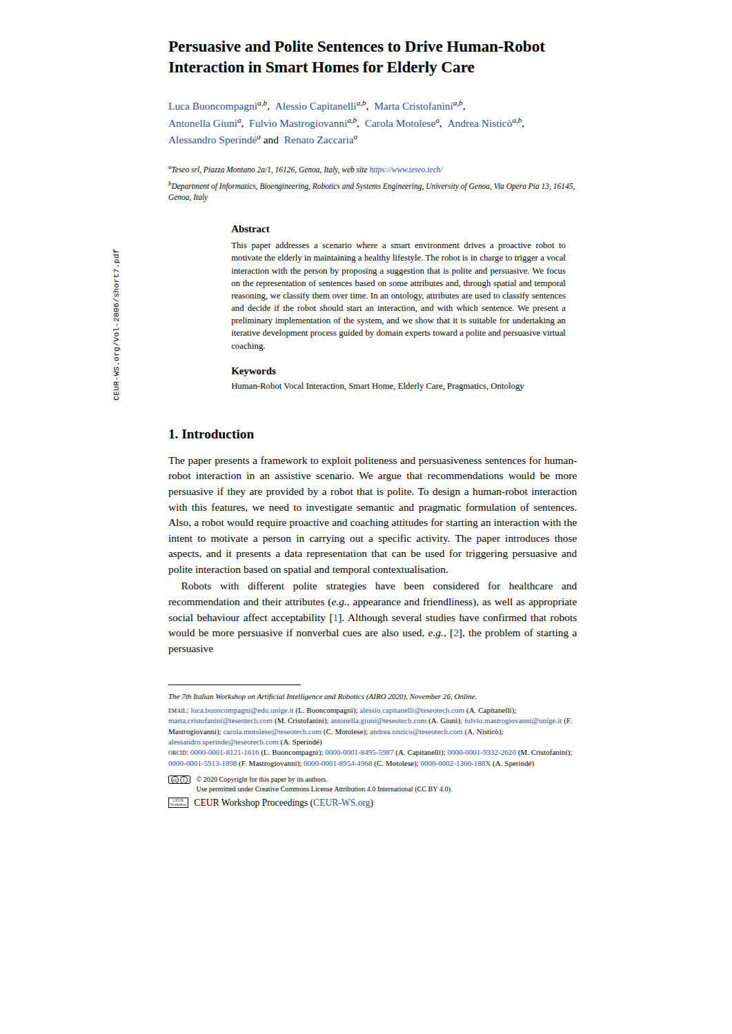CEUR-WS.org/Vol-2806/short7.pdf
Persuasive and Polite Sentences to Drive Human-Robot
Interaction in Smart Homes for Elderly Care
Luca Buoncompagnia,b, Alessio Capitanellia,b, Marta Cristofaninia,b,
Antonella Giunia, Fulvio Mastrogiovannia,b, Carola Motolesea, Andrea Nisticòa,b,
Alessandro Sperindéa and Renato Zaccariaa
aTeseo srl, Piazza Montano 2a/1, 16126, Genoa, Italy, web site https://www.teseo.tech/
bDepartment of Informatics, Bioengineering, Robotics and Systems Engineering, University of Genoa, Via Opera Pia 13, 16145, Genoa, Italy
Abstract
This paper addresses a scenario where a smart environment drives a proactive robot to motivate the elderly in maintaining a healthy lifestyle. The robot is in charge to trigger a vocal interaction with the person by proposing a suggestion that is polite and persuasive. We focus on the representation of sentences based on some attributes and, through spatial and temporal reasoning, we classify them over time. In an ontology, attributes are used to classify sentences and decide if the robot should start an interaction, and with which sentence. We present a preliminary implementation of the system, and we show that it is suitable for undertaking an iterative development process guided by domain experts toward a polite and persuasive virtual coaching.
Keywords
Human-Robot Vocal Interaction, Smart Home, Elderly Care, Pragmatics, Ontology
1. Introduction
The paper presents a framework to exploit politeness and persuasiveness sentences for human-robot interaction in an assistive scenario. We argue that recommendations would be more persuasive if they are provided by a robot that is polite. To design a human-robot interaction with this features, we need to investigate semantic and pragmatic formulation of sentences. Also, a robot would require proactive and coaching attitudes for starting an interaction with the intent to motivate a person in carrying out a specific activity. The paper introduces those aspects, and it presents a data representation that can be used for triggering persuasive and polite interaction based on spatial and temporal contextualisation.
Robots with different polite strategies have been considered for healthcare and recommendation and their attributes (e.g., appearance and friendliness), as well as appropriate social behaviour affect acceptability [1]. Although several studies have confirmed that robots would be more persuasive if nonverbal cues are also used, e.g., [2], the problem of starting a persuasive
The 7th Italian Workshop on Artificial Intelligence and Robotics (AIRO 2020), November 26, Online.
email: luca.buoncompagni@edu.unige.it (L. Buoncompagni); alessio.capitanelli@teseotech.com (A. Capitanelli); marta.cristofanini@teseotech.com (M. Cristofanini); antonella.giuni@teseotech.com (A. Giuni); fulvio.mastrogiovanni@unige.it (F. Mastrogiovanni); carola.motolese@teseotech.com (C. Motolese); andrea.nistico@teseotech.com (A. Nisticò); alessandro.sperinde@teseotech.com (A. Sperindé)
orcid: 0000-0001-8121-1616 (L. Buoncompagni); 0000-0001-8495-5987 (A. Capitanelli); 0000-0001-9332-2620 (M. Cristofanini); 0000-0001-5913-1898 (F. Mastrogiovanni); 0000-0001-8954-4968 (C. Motolese); 0000-0002-1360-188X (A. Sperindé)
cc i
© 2020 Copyright for this paper by its authors.
Use permitted under Creative Commons License Attribution 4.0 International (CC BY 4.0).
CEUR
Workshop
Proceedings
CEUR Workshop Proceedings (CEUR-WS.org)